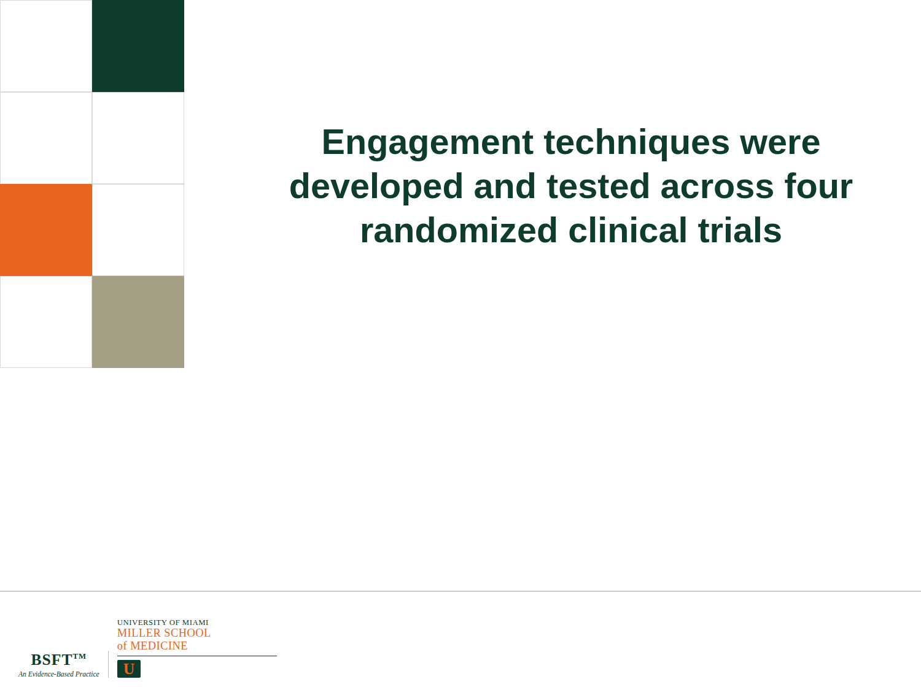Engagement techniques were developed and tested across four randomized clinical trials
BSFTTM
An Evidence-Based Practice
UNIVERSITY OF MIAMI
MILLER SCHOOL
of MEDICINE
U